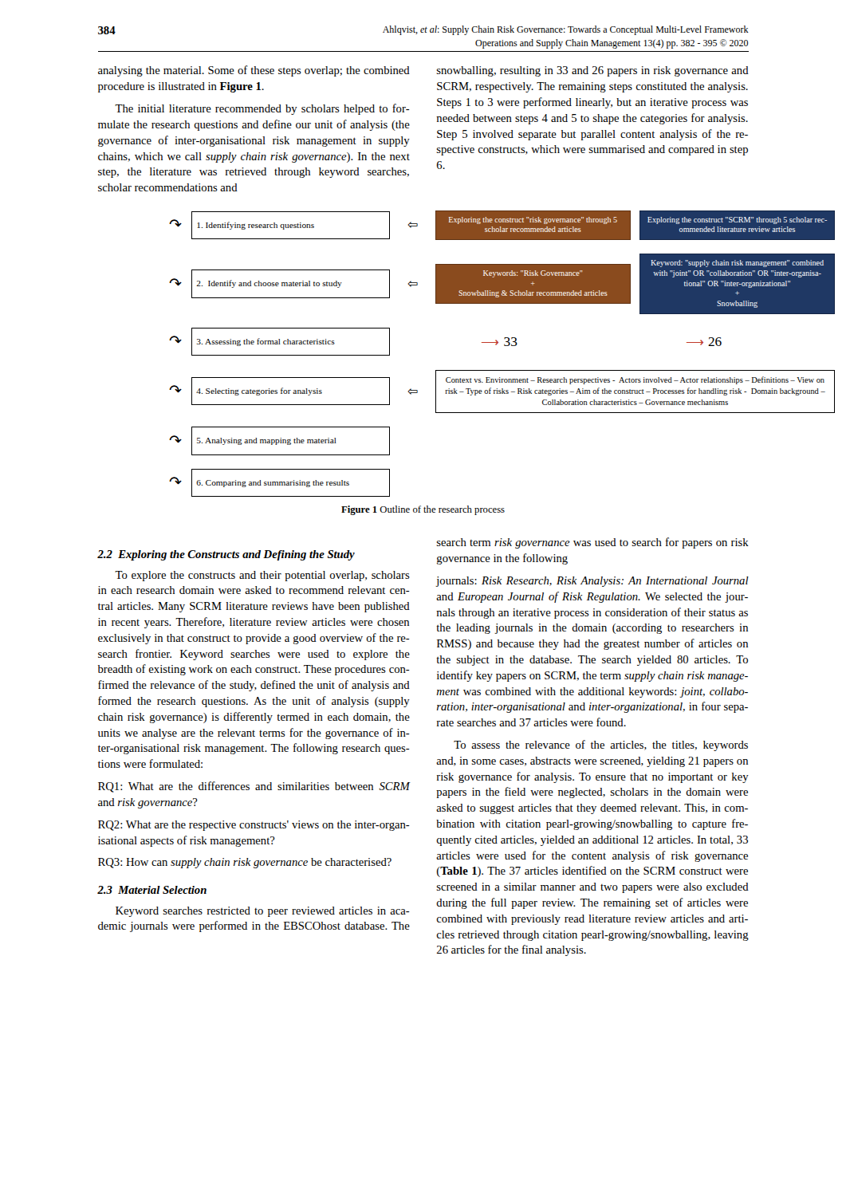384
Ahlqvist, et al: Supply Chain Risk Governance: Towards a Conceptual Multi-Level Framework
Operations and Supply Chain Management 13(4) pp. 382 - 395 © 2020
analysing the material. Some of these steps overlap; the combined procedure is illustrated in Figure 1.
The initial literature recommended by scholars helped to formulate the research questions and define our unit of analysis (the governance of inter-organisational risk management in supply chains, which we call supply chain risk governance). In the next step, the literature was retrieved through keyword searches, scholar recommendations and
snowballing, resulting in 33 and 26 papers in risk governance and SCRM, respectively. The remaining steps constituted the analysis. Steps 1 to 3 were performed linearly, but an iterative process was needed between steps 4 and 5 to shape the categories for analysis. Step 5 involved separate but parallel content analysis of the respective constructs, which were summarised and compared in step 6.
↷
1. Identifying research questions
⇦
Exploring the construct "risk governance" through 5 scholar recommended articles
Exploring the construct "SCRM" through 5 scholar recommended literature review articles
↷
2. Identify and choose material to study
⇦
Keywords: "Risk Governance"
+
Snowballing & Scholar recommended articles
Keyword: "supply chain risk management" combined with "joint" OR "collaboration" OR "inter-organisational" OR "inter-organizational"
+
Snowballing
↷
3. Assessing the formal characteristics
⟶ 33
⟶ 26
↷
4. Selecting categories for analysis
⇦
Context vs. Environment – Research perspectives - Actors involved – Actor relationships – Definitions – View on risk – Type of risks – Risk categories – Aim of the construct – Processes for handling risk - Domain background – Collaboration characteristics – Governance mechanisms
↷
5. Analysing and mapping the material
↷
6. Comparing and summarising the results
Figure 1 Outline of the research process
2.2 Exploring the Constructs and Defining the Study
To explore the constructs and their potential overlap, scholars in each research domain were asked to recommend relevant central articles. Many SCRM literature reviews have been published in recent years. Therefore, literature review articles were chosen exclusively in that construct to provide a good overview of the research frontier. Keyword searches were used to explore the breadth of existing work on each construct. These procedures confirmed the relevance of the study, defined the unit of analysis and formed the research questions. As the unit of analysis (supply chain risk governance) is differently termed in each domain, the units we analyse are the relevant terms for the governance of inter-organisational risk management. The following research questions were formulated:
RQ1: What are the differences and similarities between SCRM and risk governance?
RQ2: What are the respective constructs' views on the inter-organisational aspects of risk management?
RQ3: How can supply chain risk governance be characterised?
2.3 Material Selection
Keyword searches restricted to peer reviewed articles in academic journals were performed in the EBSCOhost database. The search term risk governance was used to search for papers on risk governance in the following
journals: Risk Research, Risk Analysis: An International Journal and European Journal of Risk Regulation. We selected the journals through an iterative process in consideration of their status as the leading journals in the domain (according to researchers in RMSS) and because they had the greatest number of articles on the subject in the database. The search yielded 80 articles. To identify key papers on SCRM, the term supply chain risk management was combined with the additional keywords: joint, collaboration, inter-organisational and inter-organizational, in four separate searches and 37 articles were found.
To assess the relevance of the articles, the titles, keywords and, in some cases, abstracts were screened, yielding 21 papers on risk governance for analysis. To ensure that no important or key papers in the field were neglected, scholars in the domain were asked to suggest articles that they deemed relevant. This, in combination with citation pearl-growing/snowballing to capture frequently cited articles, yielded an additional 12 articles. In total, 33 articles were used for the content analysis of risk governance (Table 1). The 37 articles identified on the SCRM construct were screened in a similar manner and two papers were also excluded during the full paper review. The remaining set of articles were combined with previously read literature review articles and articles retrieved through citation pearl-growing/snowballing, leaving 26 articles for the final analysis.